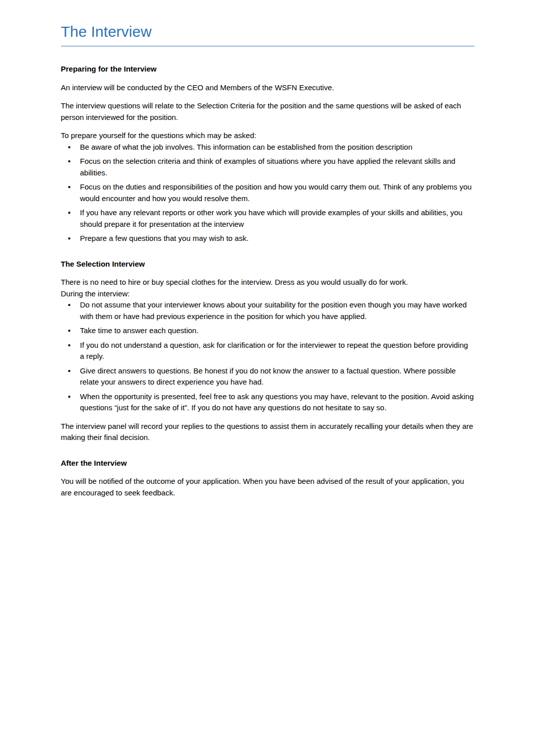The Interview
Preparing for the Interview
An interview will be conducted by the CEO and Members of the WSFN Executive.
The interview questions will relate to the Selection Criteria for the position and the same questions will be asked of each person interviewed for the position.
To prepare yourself for the questions which may be asked:
Be aware of what the job involves. This information can be established from the position description
Focus on the selection criteria and think of examples of situations where you have applied the relevant skills and abilities.
Focus on the duties and responsibilities of the position and how you would carry them out. Think of any problems you would encounter and how you would resolve them.
If you have any relevant reports or other work you have which will provide examples of your skills and abilities, you should prepare it for presentation at the interview
Prepare a few questions that you may wish to ask.
The Selection Interview
There is no need to hire or buy special clothes for the interview. Dress as you would usually do for work.
During the interview:
Do not assume that your interviewer knows about your suitability for the position even though you may have worked with them or have had previous experience in the position for which you have applied.
Take time to answer each question.
If you do not understand a question, ask for clarification or for the interviewer to repeat the question before providing a reply.
Give direct answers to questions. Be honest if you do not know the answer to a factual question. Where possible relate your answers to direct experience you have had.
When the opportunity is presented, feel free to ask any questions you may have, relevant to the position. Avoid asking questions “just for the sake of it”. If you do not have any questions do not hesitate to say so.
The interview panel will record your replies to the questions to assist them in accurately recalling your details when they are making their final decision.
After the Interview
You will be notified of the outcome of your application. When you have been advised of the result of your application, you are encouraged to seek feedback.